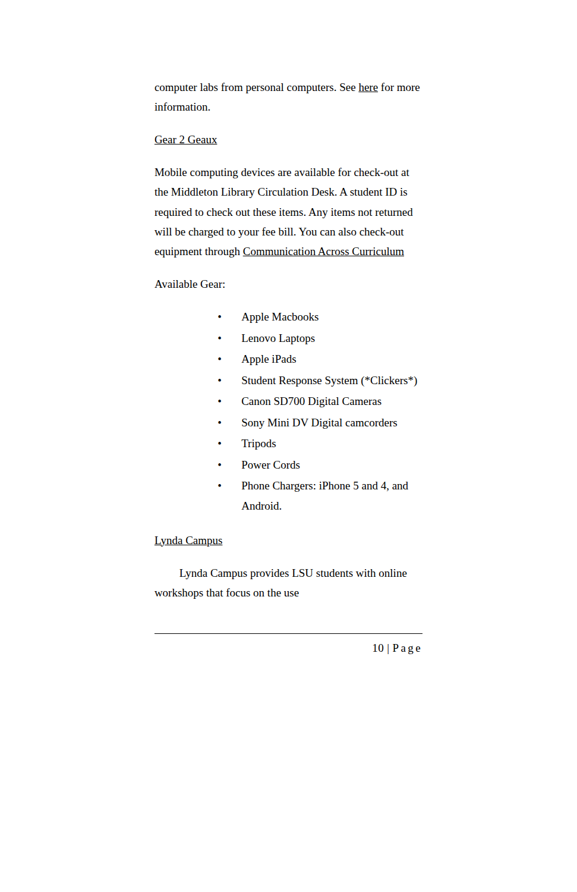computer labs from personal computers. See here for more information.
Gear 2 Geaux
Mobile computing devices are available for check-out at the Middleton Library Circulation Desk. A student ID is required to check out these items. Any items not returned will be charged to your fee bill. You can also check-out equipment through Communication Across Curriculum
Available Gear:
Apple Macbooks
Lenovo Laptops
Apple iPads
Student Response System (*Clickers*)
Canon SD700 Digital Cameras
Sony Mini DV Digital camcorders
Tripods
Power Cords
Phone Chargers: iPhone 5 and 4, and Android.
Lynda Campus
Lynda Campus provides LSU students with online workshops that focus on the use
10 | Page